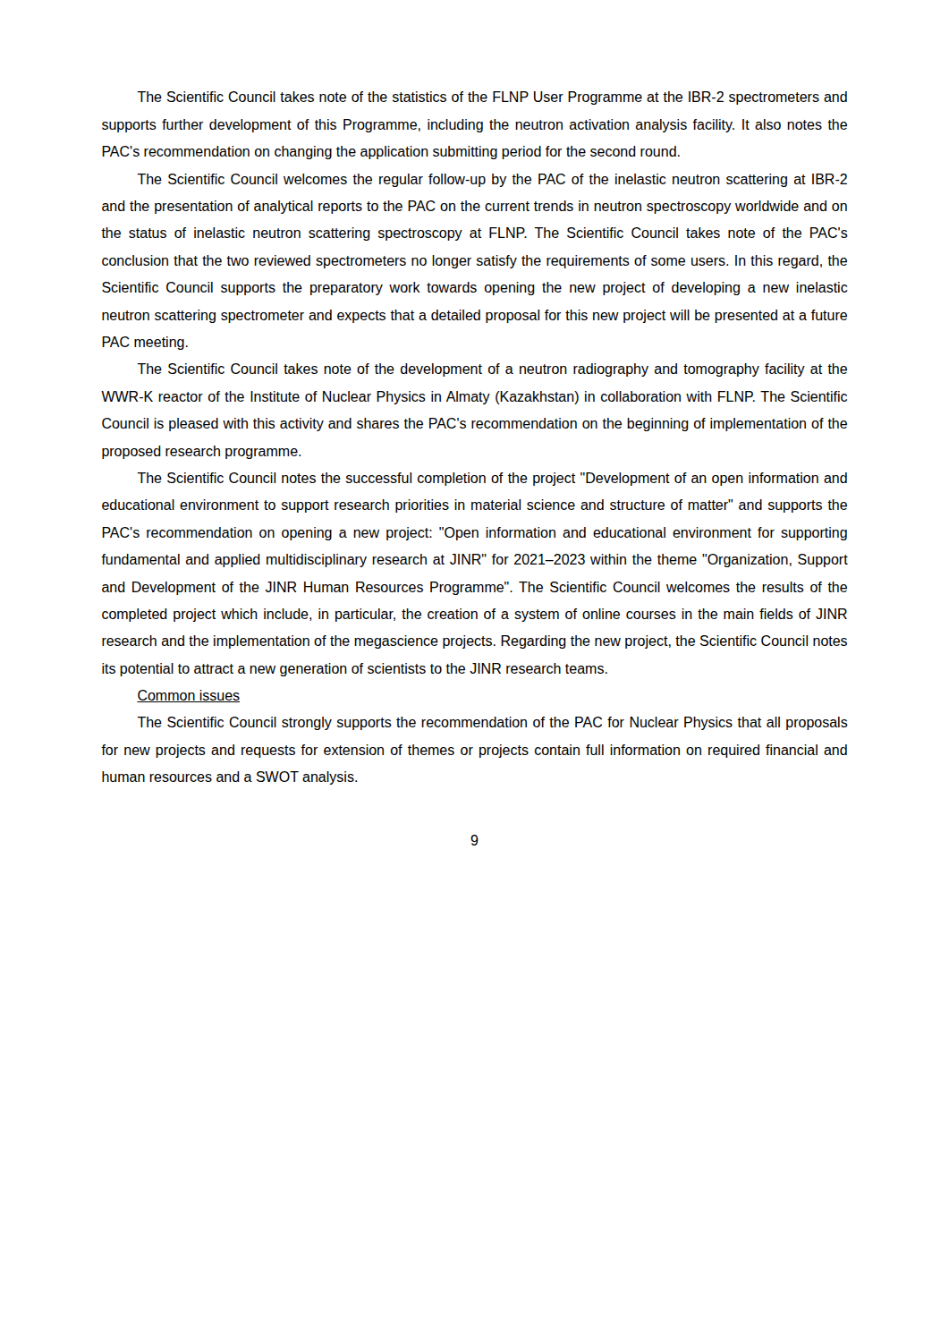The Scientific Council takes note of the statistics of the FLNP User Programme at the IBR-2 spectrometers and supports further development of this Programme, including the neutron activation analysis facility. It also notes the PAC's recommendation on changing the application submitting period for the second round.
The Scientific Council welcomes the regular follow-up by the PAC of the inelastic neutron scattering at IBR-2 and the presentation of analytical reports to the PAC on the current trends in neutron spectroscopy worldwide and on the status of inelastic neutron scattering spectroscopy at FLNP. The Scientific Council takes note of the PAC's conclusion that the two reviewed spectrometers no longer satisfy the requirements of some users. In this regard, the Scientific Council supports the preparatory work towards opening the new project of developing a new inelastic neutron scattering spectrometer and expects that a detailed proposal for this new project will be presented at a future PAC meeting.
The Scientific Council takes note of the development of a neutron radiography and tomography facility at the WWR-K reactor of the Institute of Nuclear Physics in Almaty (Kazakhstan) in collaboration with FLNP. The Scientific Council is pleased with this activity and shares the PAC's recommendation on the beginning of implementation of the proposed research programme.
The Scientific Council notes the successful completion of the project "Development of an open information and educational environment to support research priorities in material science and structure of matter" and supports the PAC's recommendation on opening a new project: "Open information and educational environment for supporting fundamental and applied multidisciplinary research at JINR" for 2021–2023 within the theme "Organization, Support and Development of the JINR Human Resources Programme". The Scientific Council welcomes the results of the completed project which include, in particular, the creation of a system of online courses in the main fields of JINR research and the implementation of the megascience projects. Regarding the new project, the Scientific Council notes its potential to attract a new generation of scientists to the JINR research teams.
Common issues
The Scientific Council strongly supports the recommendation of the PAC for Nuclear Physics that all proposals for new projects and requests for extension of themes or projects contain full information on required financial and human resources and a SWOT analysis.
9